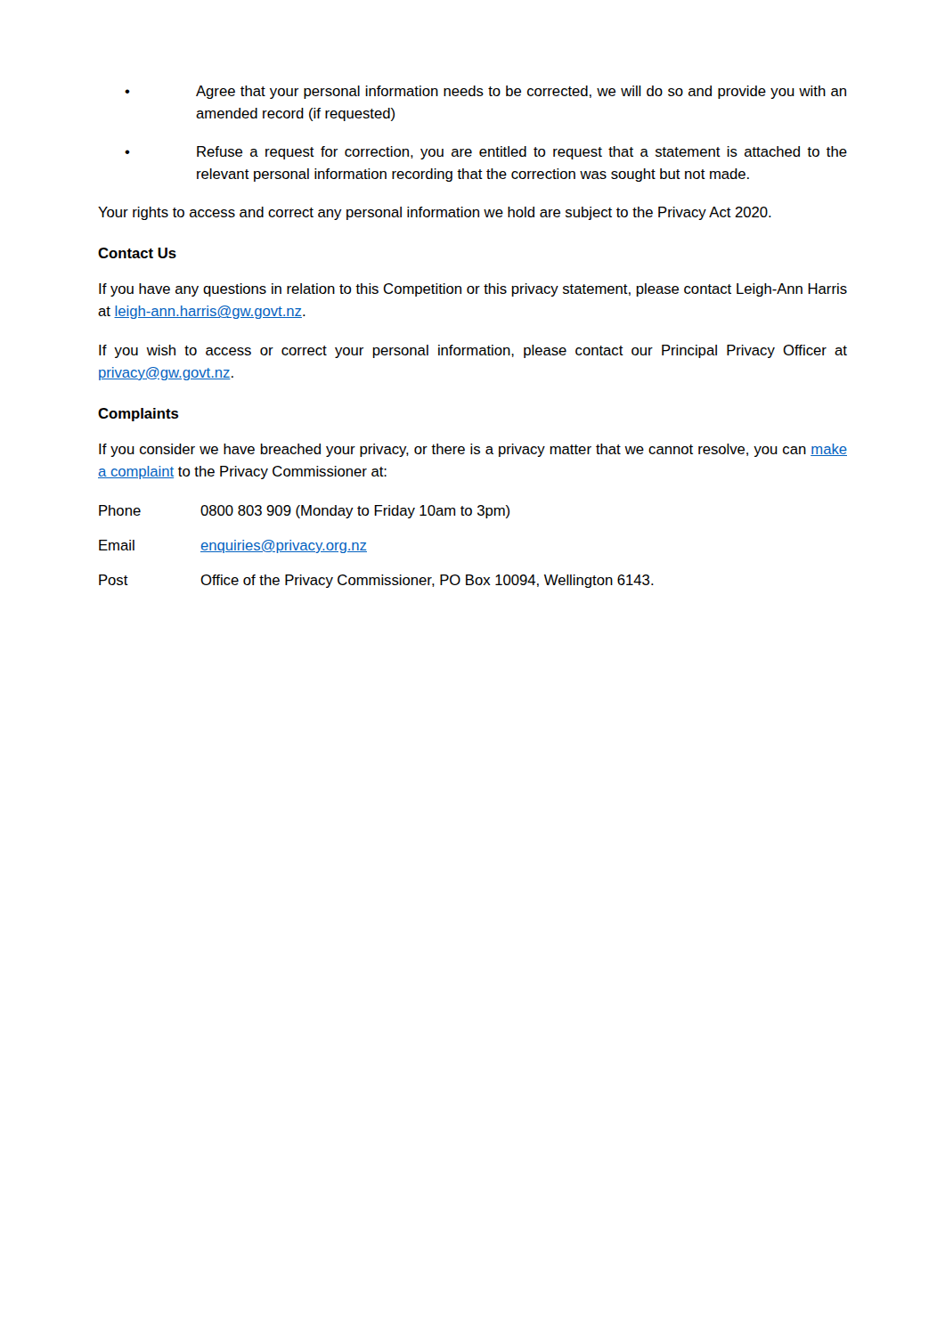Agree that your personal information needs to be corrected, we will do so and provide you with an amended record (if requested)
Refuse a request for correction, you are entitled to request that a statement is attached to the relevant personal information recording that the correction was sought but not made.
Your rights to access and correct any personal information we hold are subject to the Privacy Act 2020.
Contact Us
If you have any questions in relation to this Competition or this privacy statement, please contact Leigh-Ann Harris at leigh-ann.harris@gw.govt.nz.
If you wish to access or correct your personal information, please contact our Principal Privacy Officer at privacy@gw.govt.nz.
Complaints
If you consider we have breached your privacy, or there is a privacy matter that we cannot resolve, you can make a complaint to the Privacy Commissioner at:
| Phone | 0800 803 909 (Monday to Friday 10am to 3pm) |
| Email | enquiries@privacy.org.nz |
| Post | Office of the Privacy Commissioner, PO Box 10094, Wellington 6143. |